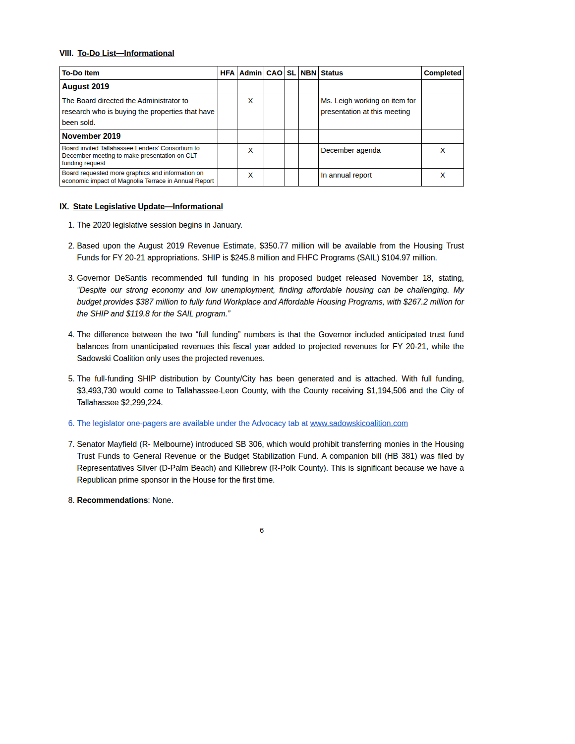VIII. To-Do List—Informational
| To-Do Item | HFA | Admin | CAO | SL | NBN | Status | Completed |
| --- | --- | --- | --- | --- | --- | --- | --- |
| August 2019 | | | | | | | |
| The Board directed the Administrator to research who is buying the properties that have been sold. | | X | | | | Ms. Leigh working on item for presentation at this meeting | |
| November 2019 | | | | | | | |
| Board invited Tallahassee Lenders’ Consortium to December meeting to make presentation on CLT funding request | | X | | | | December agenda | X |
| Board requested more graphics and information on economic impact of Magnolia Terrace in Annual Report | | X | | | | In annual report | X |
IX. State Legislative Update—Informational
The 2020 legislative session begins in January.
Based upon the August 2019 Revenue Estimate, $350.77 million will be available from the Housing Trust Funds for FY 20-21 appropriations. SHIP is $245.8 million and FHFC Programs (SAIL) $104.97 million.
Governor DeSantis recommended full funding in his proposed budget released November 18, stating, “Despite our strong economy and low unemployment, finding affordable housing can be challenging. My budget provides $387 million to fully fund Workplace and Affordable Housing Programs, with $267.2 million for the SHIP and $119.8 for the SAIL program.”
The difference between the two “full funding” numbers is that the Governor included anticipated trust fund balances from unanticipated revenues this fiscal year added to projected revenues for FY 20-21, while the Sadowski Coalition only uses the projected revenues.
The full-funding SHIP distribution by County/City has been generated and is attached. With full funding, $3,493,730 would come to Tallahassee-Leon County, with the County receiving $1,194,506 and the City of Tallahassee $2,299,224.
The legislator one-pagers are available under the Advocacy tab at www.sadowskicoalition.com
Senator Mayfield (R- Melbourne) introduced SB 306, which would prohibit transferring monies in the Housing Trust Funds to General Revenue or the Budget Stabilization Fund. A companion bill (HB 381) was filed by Representatives Silver (D-Palm Beach) and Killebrew (R-Polk County). This is significant because we have a Republican prime sponsor in the House for the first time.
Recommendations: None.
6